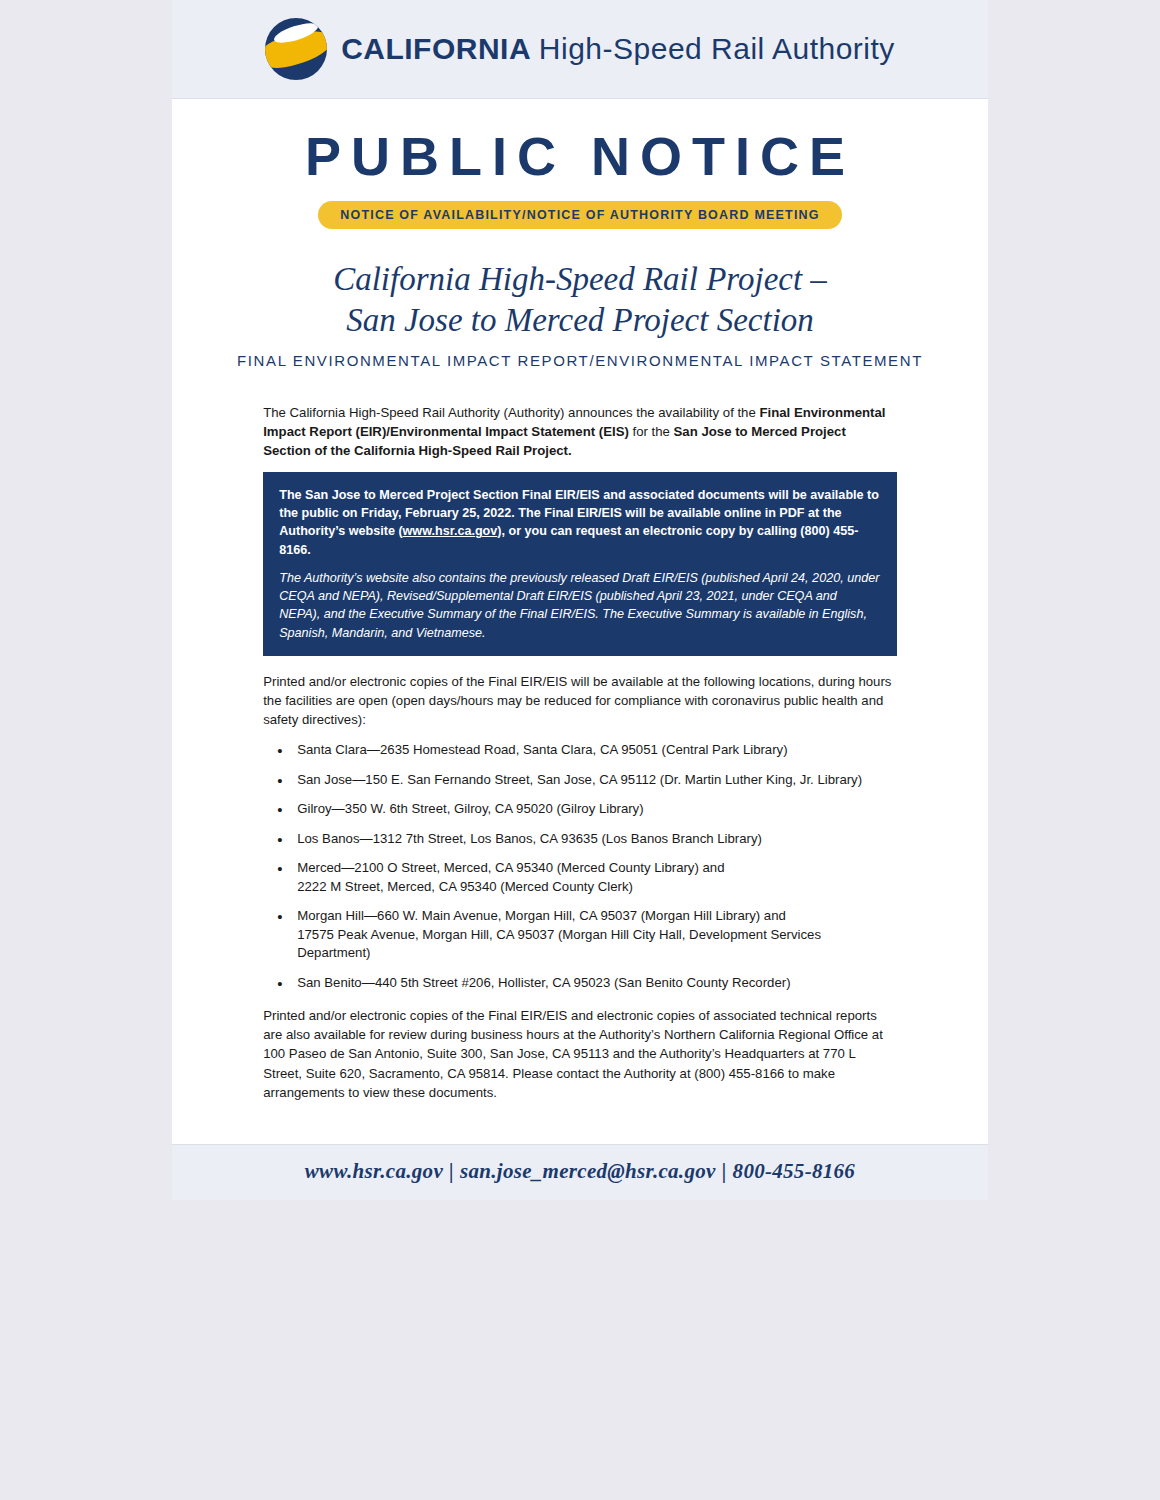CALIFORNIA High-Speed Rail Authority
PUBLIC NOTICE
NOTICE OF AVAILABILITY/NOTICE OF AUTHORITY BOARD MEETING
California High-Speed Rail Project –
San Jose to Merced Project Section
FINAL ENVIRONMENTAL IMPACT REPORT/ENVIRONMENTAL IMPACT STATEMENT
The California High-Speed Rail Authority (Authority) announces the availability of the Final Environmental Impact Report (EIR)/Environmental Impact Statement (EIS) for the San Jose to Merced Project Section of the California High-Speed Rail Project.
The San Jose to Merced Project Section Final EIR/EIS and associated documents will be available to the public on Friday, February 25, 2022. The Final EIR/EIS will be available online in PDF at the Authority’s website (www.hsr.ca.gov), or you can request an electronic copy by calling (800) 455-8166.
The Authority’s website also contains the previously released Draft EIR/EIS (published April 24, 2020, under CEQA and NEPA), Revised/Supplemental Draft EIR/EIS (published April 23, 2021, under CEQA and NEPA), and the Executive Summary of the Final EIR/EIS. The Executive Summary is available in English, Spanish, Mandarin, and Vietnamese.
Printed and/or electronic copies of the Final EIR/EIS will be available at the following locations, during hours the facilities are open (open days/hours may be reduced for compliance with coronavirus public health and safety directives):
Santa Clara—2635 Homestead Road, Santa Clara, CA 95051 (Central Park Library)
San Jose—150 E. San Fernando Street, San Jose, CA 95112 (Dr. Martin Luther King, Jr. Library)
Gilroy—350 W. 6th Street, Gilroy, CA 95020 (Gilroy Library)
Los Banos—1312 7th Street, Los Banos, CA 93635 (Los Banos Branch Library)
Merced—2100 O Street, Merced, CA 95340 (Merced County Library) and
2222 M Street, Merced, CA 95340 (Merced County Clerk)
Morgan Hill—660 W. Main Avenue, Morgan Hill, CA 95037 (Morgan Hill Library) and
17575 Peak Avenue, Morgan Hill, CA 95037 (Morgan Hill City Hall, Development Services Department)
San Benito—440 5th Street #206, Hollister, CA 95023 (San Benito County Recorder)
Printed and/or electronic copies of the Final EIR/EIS and electronic copies of associated technical reports are also available for review during business hours at the Authority’s Northern California Regional Office at 100 Paseo de San Antonio, Suite 300, San Jose, CA 95113 and the Authority’s Headquarters at 770 L Street, Suite 620, Sacramento, CA 95814. Please contact the Authority at (800) 455-8166 to make arrangements to view these documents.
www.hsr.ca.gov|san.jose_merced@hsr.ca.gov|800-455-8166